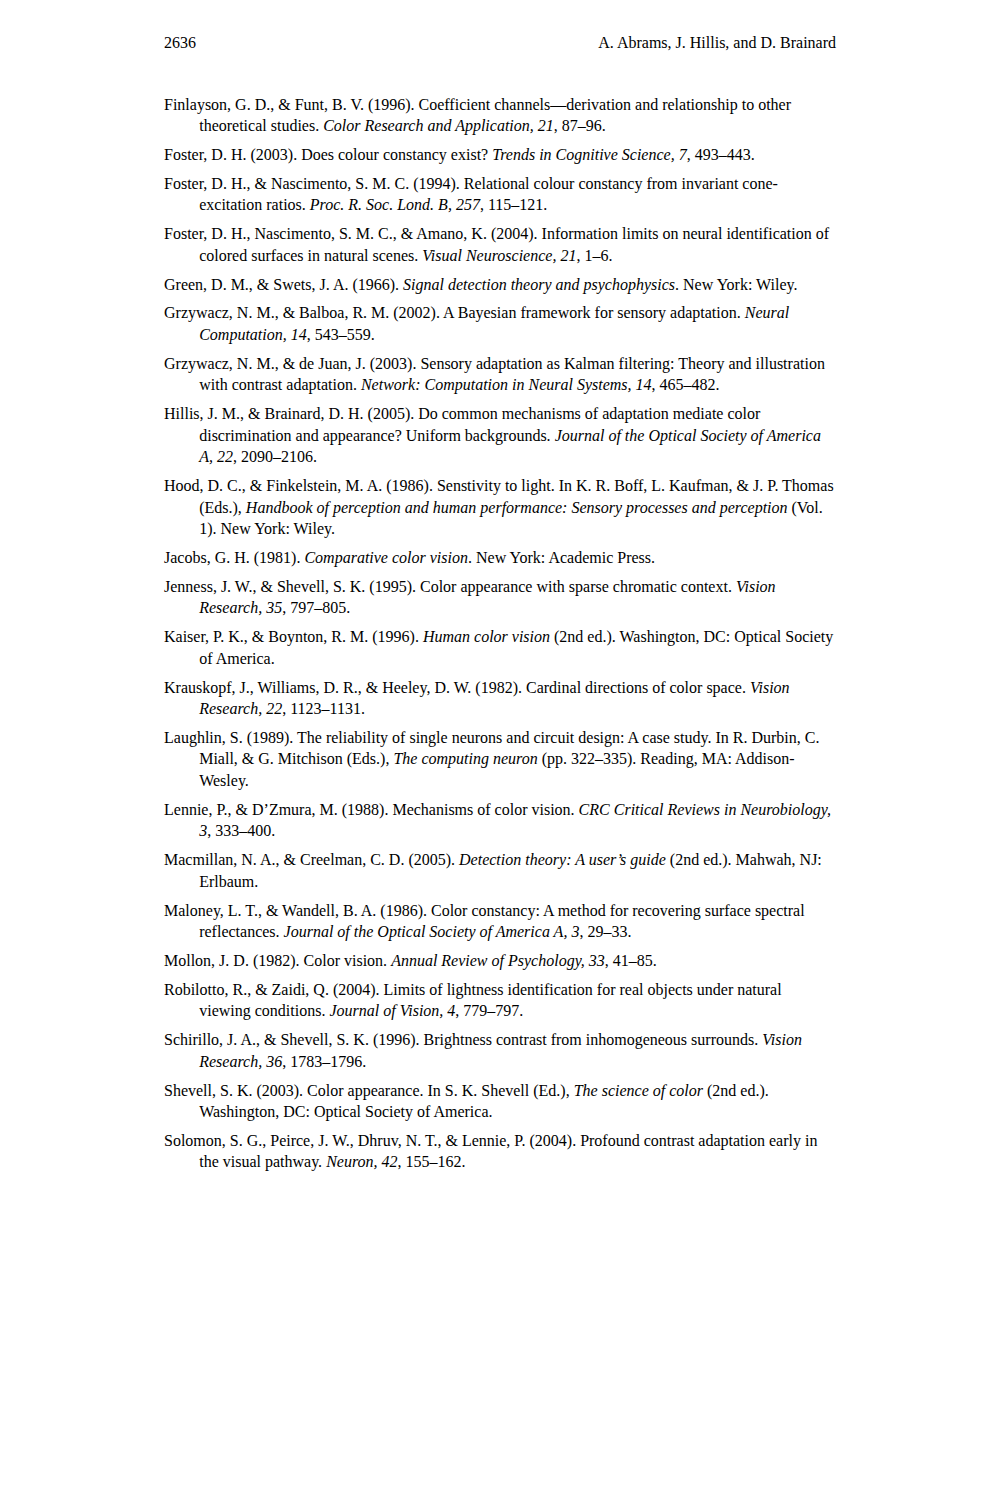2636 A. Abrams, J. Hillis, and D. Brainard
Finlayson, G. D., & Funt, B. V. (1996). Coefficient channels—derivation and relationship to other theoretical studies. Color Research and Application, 21, 87–96.
Foster, D. H. (2003). Does colour constancy exist? Trends in Cognitive Science, 7, 493–443.
Foster, D. H., & Nascimento, S. M. C. (1994). Relational colour constancy from invariant cone-excitation ratios. Proc. R. Soc. Lond. B, 257, 115–121.
Foster, D. H., Nascimento, S. M. C., & Amano, K. (2004). Information limits on neural identification of colored surfaces in natural scenes. Visual Neuroscience, 21, 1–6.
Green, D. M., & Swets, J. A. (1966). Signal detection theory and psychophysics. New York: Wiley.
Grzywacz, N. M., & Balboa, R. M. (2002). A Bayesian framework for sensory adaptation. Neural Computation, 14, 543–559.
Grzywacz, N. M., & de Juan, J. (2003). Sensory adaptation as Kalman filtering: Theory and illustration with contrast adaptation. Network: Computation in Neural Systems, 14, 465–482.
Hillis, J. M., & Brainard, D. H. (2005). Do common mechanisms of adaptation mediate color discrimination and appearance? Uniform backgrounds. Journal of the Optical Society of America A, 22, 2090–2106.
Hood, D. C., & Finkelstein, M. A. (1986). Senstivity to light. In K. R. Boff, L. Kaufman, & J. P. Thomas (Eds.), Handbook of perception and human performance: Sensory processes and perception (Vol. 1). New York: Wiley.
Jacobs, G. H. (1981). Comparative color vision. New York: Academic Press.
Jenness, J. W., & Shevell, S. K. (1995). Color appearance with sparse chromatic context. Vision Research, 35, 797–805.
Kaiser, P. K., & Boynton, R. M. (1996). Human color vision (2nd ed.). Washington, DC: Optical Society of America.
Krauskopf, J., Williams, D. R., & Heeley, D. W. (1982). Cardinal directions of color space. Vision Research, 22, 1123–1131.
Laughlin, S. (1989). The reliability of single neurons and circuit design: A case study. In R. Durbin, C. Miall, & G. Mitchison (Eds.), The computing neuron (pp. 322–335). Reading, MA: Addison-Wesley.
Lennie, P., & D’Zmura, M. (1988). Mechanisms of color vision. CRC Critical Reviews in Neurobiology, 3, 333–400.
Macmillan, N. A., & Creelman, C. D. (2005). Detection theory: A user’s guide (2nd ed.). Mahwah, NJ: Erlbaum.
Maloney, L. T., & Wandell, B. A. (1986). Color constancy: A method for recovering surface spectral reflectances. Journal of the Optical Society of America A, 3, 29–33.
Mollon, J. D. (1982). Color vision. Annual Review of Psychology, 33, 41–85.
Robilotto, R., & Zaidi, Q. (2004). Limits of lightness identification for real objects under natural viewing conditions. Journal of Vision, 4, 779–797.
Schirillo, J. A., & Shevell, S. K. (1996). Brightness contrast from inhomogeneous surrounds. Vision Research, 36, 1783–1796.
Shevell, S. K. (2003). Color appearance. In S. K. Shevell (Ed.), The science of color (2nd ed.). Washington, DC: Optical Society of America.
Solomon, S. G., Peirce, J. W., Dhruv, N. T., & Lennie, P. (2004). Profound contrast adaptation early in the visual pathway. Neuron, 42, 155–162.